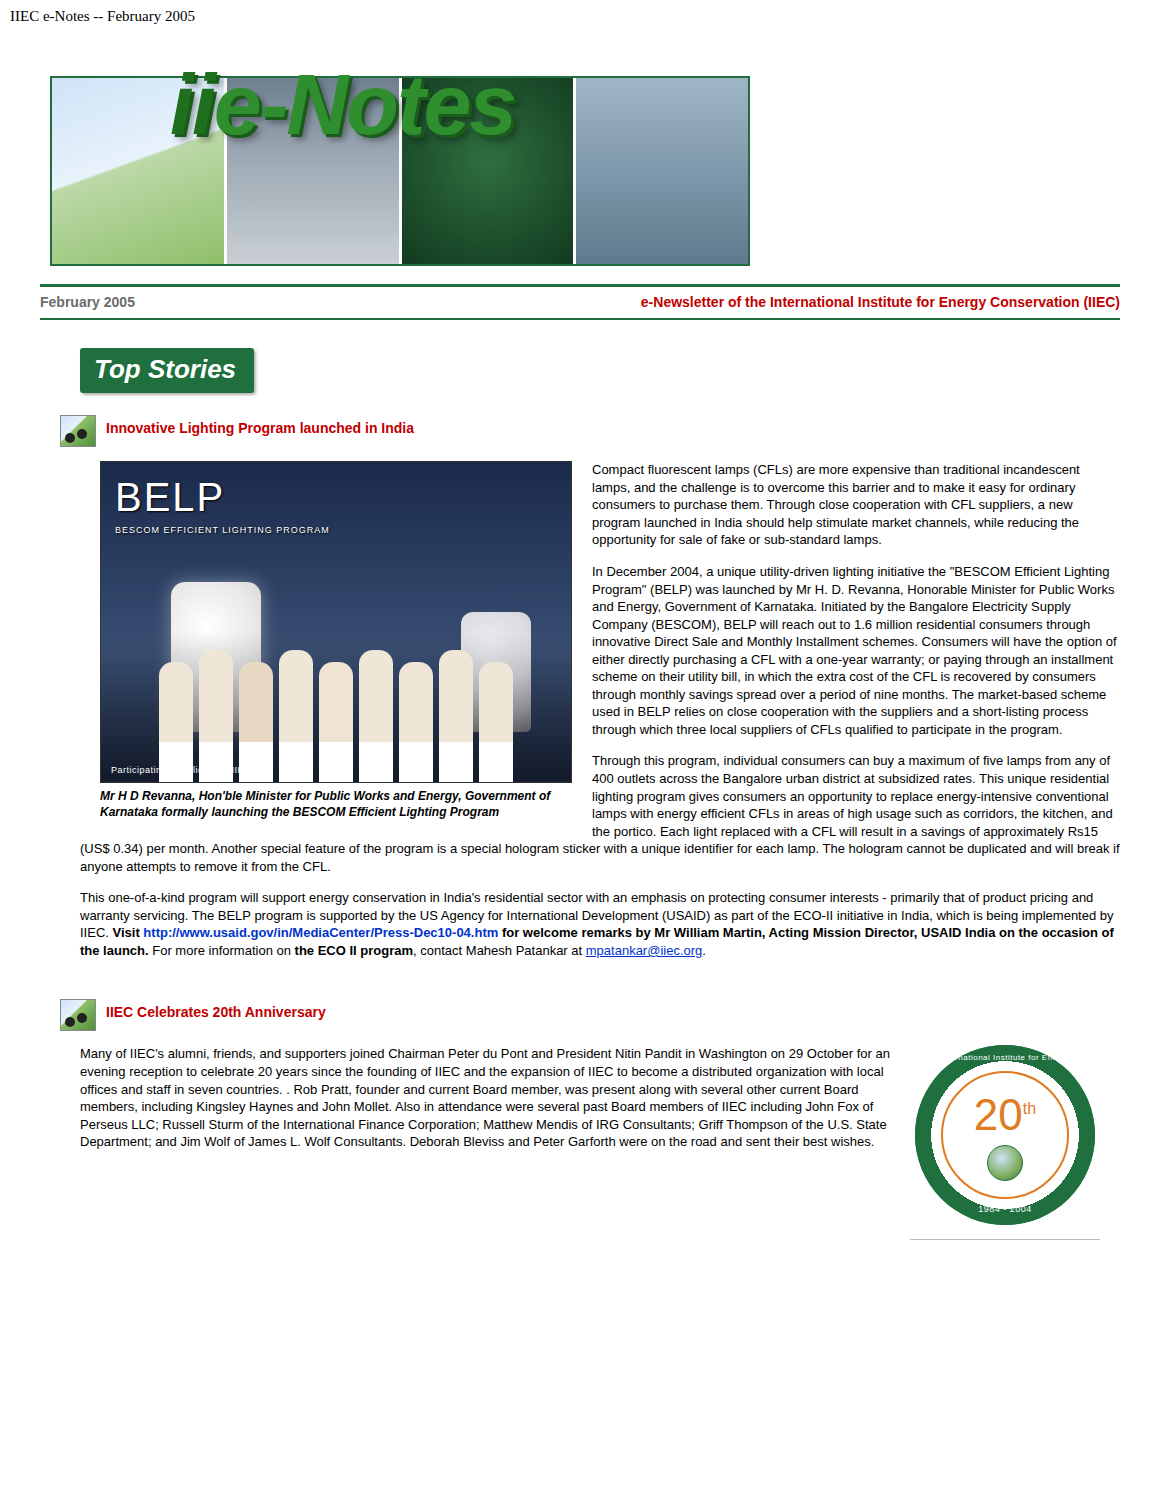IIEC e-Notes -- February 2005
iie-Notes
February 2005
e-Newsletter of the International Institute for Energy Conservation (IIEC)
Top Stories
Innovative Lighting Program launched in India
BELPBESCOM EFFICIENT LIGHTING PROGRAM
Participating Suppliers PHILIPS
Mr H D Revanna, Hon'ble Minister for Public Works and Energy, Government of Karnataka formally launching the BESCOM Efficient Lighting Program
Compact fluorescent lamps (CFLs) are more expensive than traditional incandescent lamps, and the challenge is to overcome this barrier and to make it easy for ordinary consumers to purchase them. Through close cooperation with CFL suppliers, a new program launched in India should help stimulate market channels, while reducing the opportunity for sale of fake or sub-standard lamps.
In December 2004, a unique utility-driven lighting initiative the "BESCOM Efficient Lighting Program" (BELP) was launched by Mr H. D. Revanna, Honorable Minister for Public Works and Energy, Government of Karnataka. Initiated by the Bangalore Electricity Supply Company (BESCOM), BELP will reach out to 1.6 million residential consumers through innovative Direct Sale and Monthly Installment schemes. Consumers will have the option of either directly purchasing a CFL with a one-year warranty; or paying through an installment scheme on their utility bill, in which the extra cost of the CFL is recovered by consumers through monthly savings spread over a period of nine months. The market-based scheme used in BELP relies on close cooperation with the suppliers and a short-listing process through which three local suppliers of CFLs qualified to participate in the program.
Through this program, individual consumers can buy a maximum of five lamps from any of 400 outlets across the Bangalore urban district at subsidized rates. This unique residential lighting program gives consumers an opportunity to replace energy-intensive conventional lamps with energy efficient CFLs in areas of high usage such as corridors, the kitchen, and the portico. Each light replaced with a CFL will result in a savings of approximately Rs15 (US$ 0.34) per month. Another special feature of the program is a special hologram sticker with a unique identifier for each lamp. The hologram cannot be duplicated and will break if anyone attempts to remove it from the CFL.
This one-of-a-kind program will support energy conservation in India's residential sector with an emphasis on protecting consumer interests - primarily that of product pricing and warranty servicing. The BELP program is supported by the US Agency for International Development (USAID) as part of the ECO-II initiative in India, which is being implemented by IIEC. Visit http://www.usaid.gov/in/MediaCenter/Press-Dec10-04.htm for welcome remarks by Mr William Martin, Acting Mission Director, USAID India on the occasion of the launch. For more information on the ECO II program, contact Mahesh Patankar at mpatankar@iiec.org.
IIEC Celebrates 20th Anniversary
20th
International Institute for Energy Conservation
1984 - 2004
Many of IIEC's alumni, friends, and supporters joined Chairman Peter du Pont and President Nitin Pandit in Washington on 29 October for an evening reception to celebrate 20 years since the founding of IIEC and the expansion of IIEC to become a distributed organization with local offices and staff in seven countries. . Rob Pratt, founder and current Board member, was present along with several other current Board members, including Kingsley Haynes and John Mollet. Also in attendance were several past Board members of IIEC including John Fox of Perseus LLC; Russell Sturm of the International Finance Corporation; Matthew Mendis of IRG Consultants; Griff Thompson of the U.S. State Department; and Jim Wolf of James L. Wolf Consultants. Deborah Bleviss and Peter Garforth were on the road and sent their best wishes.